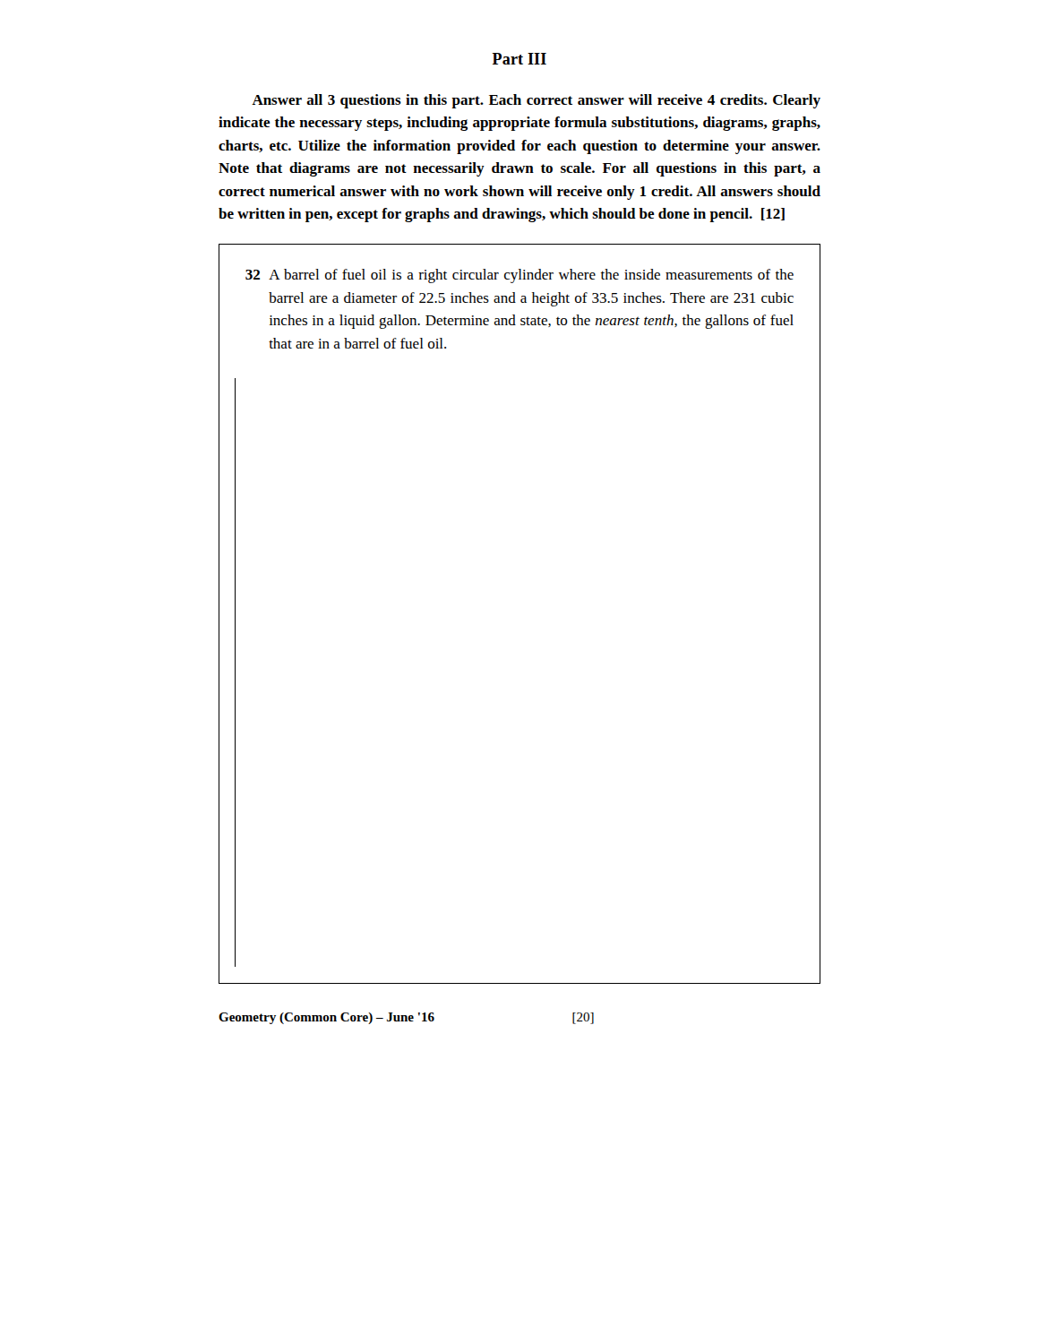Part III
Answer all 3 questions in this part. Each correct answer will receive 4 credits. Clearly indicate the necessary steps, including appropriate formula substitutions, diagrams, graphs, charts, etc. Utilize the information provided for each question to determine your answer. Note that diagrams are not necessarily drawn to scale. For all questions in this part, a correct numerical answer with no work shown will receive only 1 credit. All answers should be written in pen, except for graphs and drawings, which should be done in pencil. [12]
32 A barrel of fuel oil is a right circular cylinder where the inside measurements of the barrel are a diameter of 22.5 inches and a height of 33.5 inches. There are 231 cubic inches in a liquid gallon. Determine and state, to the nearest tenth, the gallons of fuel that are in a barrel of fuel oil.
Geometry (Common Core) – June '16 [20]